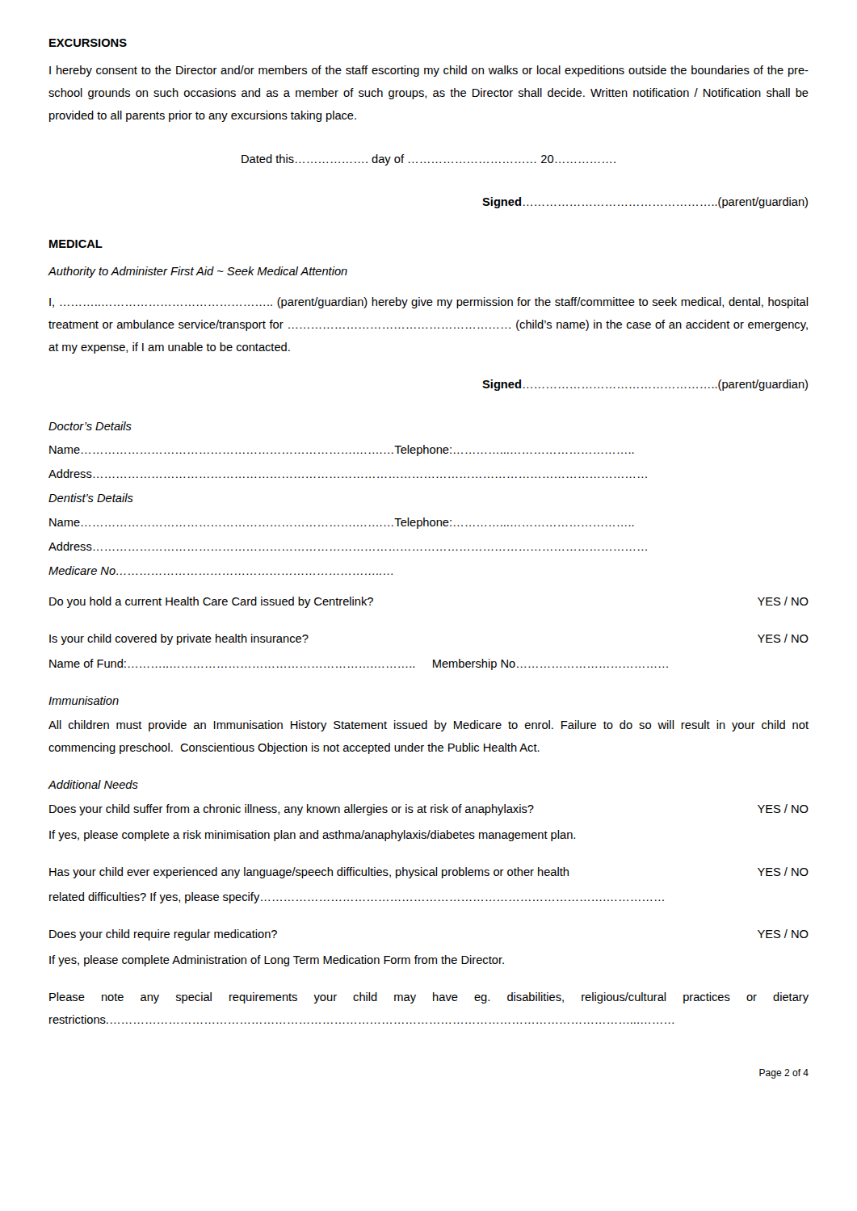EXCURSIONS
I hereby consent to the Director and/or members of the staff escorting my child on walks or local expeditions outside the boundaries of the pre-school grounds on such occasions and as a member of such groups, as the Director shall decide. Written notification / Notification shall be provided to all parents prior to any excursions taking place.
Dated this………………. day of …………………………… 20…………….
Signed…………………………………………..(parent/guardian)
MEDICAL
Authority to Administer First Aid ~ Seek Medical Attention
I, ………..…………………………………….. (parent/guardian) hereby give my permission for the staff/committee to seek medical, dental, hospital treatment or ambulance service/transport for ………………………………………………… (child’s name) in the case of an accident or emergency, at my expense, if I am unable to be contacted.
Signed…………………………………………..(parent/guardian)
Doctor’s Details
Name…………………………………………………………….…….…Telephone:…………...…………………………..
Address……………………………………………………………………………………………………………………………
Dentist’s Details
Name…………………………………………………………….…….…Telephone:…………...…………………………..
Address……………………………………………………………………………………………………………………………
Medicare No…………………………………………………………..…
Do you hold a current Health Care Card issued by Centrelink? YES / NO
Is your child covered by private health insurance? YES / NO
Name of Fund:………..…………………………………………….……….. Membership No…………………………………
Immunisation
All children must provide an Immunisation History Statement issued by Medicare to enrol. Failure to do so will result in your child not commencing preschool. Conscientious Objection is not accepted under the Public Health Act.
Additional Needs
Does your child suffer from a chronic illness, any known allergies or is at risk of anaphylaxis? YES / NO
If yes, please complete a risk minimisation plan and asthma/anaphylaxis/diabetes management plan.
Has your child ever experienced any language/speech difficulties, physical problems or other health YES / NO
related difficulties? If yes, please specify…………………………………………………………………………….……………
Does your child require regular medication? YES / NO
If yes, please complete Administration of Long Term Medication Form from the Director.
Please note any special requirements your child may have eg. disabilities, religious/cultural practices or dietary restrictions.……………………………………………………………………………………………………………………...………
Page 2 of 4